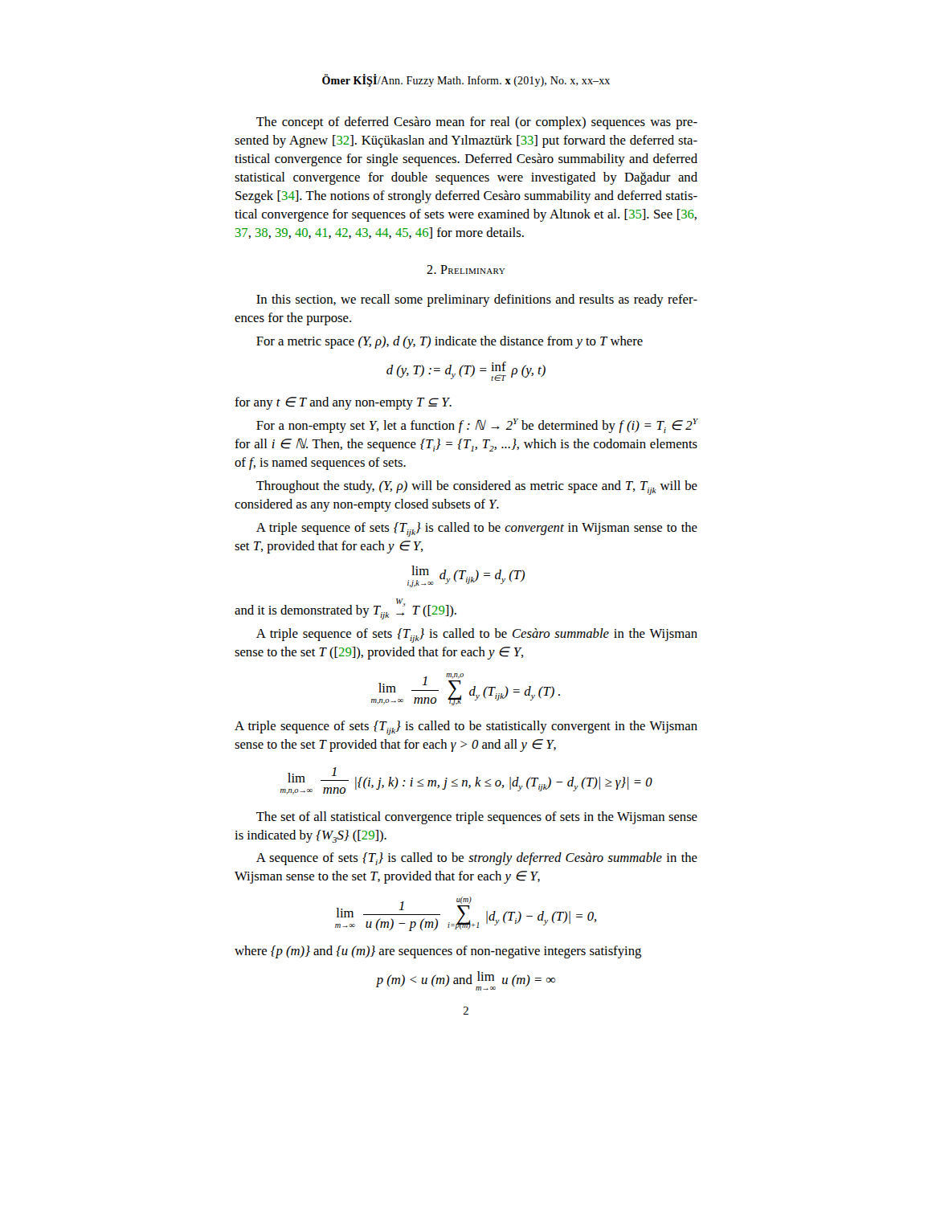Ömer KİŞİ/Ann. Fuzzy Math. Inform. x (201y), No. x, xx–xx
The concept of deferred Cesàro mean for real (or complex) sequences was presented by Agnew [32]. Küçükaslan and Yılmaztürk [33] put forward the deferred statistical convergence for single sequences. Deferred Cesàro summability and deferred statistical convergence for double sequences were investigated by Dağadur and Sezgek [34]. The notions of strongly deferred Cesàro summability and deferred statistical convergence for sequences of sets were examined by Altınok et al. [35]. See [36, 37, 38, 39, 40, 41, 42, 43, 44, 45, 46] for more details.
2. Preliminary
In this section, we recall some preliminary definitions and results as ready references for the purpose.
For a metric space (Y, ρ), d (y, T) indicate the distance from y to T where
d (y, T) := dy (T) = inf t∈T ρ (y, t)
for any t ∈ T and any non-empty T ⊆ Y.
For a non-empty set Y, let a function f : ℕ → 2Y be determined by f (i) = Ti ∈ 2Y for all i ∈ ℕ. Then, the sequence {Ti} = {T1, T2, ...}, which is the codomain elements of f, is named sequences of sets.
Throughout the study, (Y, ρ) will be considered as metric space and T, Tijk will be considered as any non-empty closed subsets of Y.
A triple sequence of sets {Tijk} is called to be convergent in Wijsman sense to the set T, provided that for each y ∈ Y,
lim i,j,k→∞ dy (Tijk) = dy (T)
and it is demonstrated by Tijk W3→ T ([29]).
A triple sequence of sets {Tijk} is called to be Cesàro summable in the Wijsman sense to the set T ([29]), provided that for each y ∈ Y,
lim m,n,o→∞ 1 mno m,n,o∑i,j,k dy (Tijk) = dy (T) .
A triple sequence of sets {Tijk} is called to be statistically convergent in the Wijsman sense to the set T provided that for each γ > 0 and all y ∈ Y,
lim m,n,o→∞ 1 mno |{(i, j, k) : i ≤ m, j ≤ n, k ≤ o, |dy (Tijk) − dy (T)| ≥ γ}| = 0
The set of all statistical convergence triple sequences of sets in the Wijsman sense is indicated by {W3S} ([29]).
A sequence of sets {Ti} is called to be strongly deferred Cesàro summable in the Wijsman sense to the set T, provided that for each y ∈ Y,
lim m→∞ 1 u (m) − p (m) u(m)∑i=p(m)+1 |dy (Ti) − dy (T)| = 0,
where {p (m)} and {u (m)} are sequences of non-negative integers satisfying
p (m) < u (m) and lim m→∞ u (m) = ∞
2